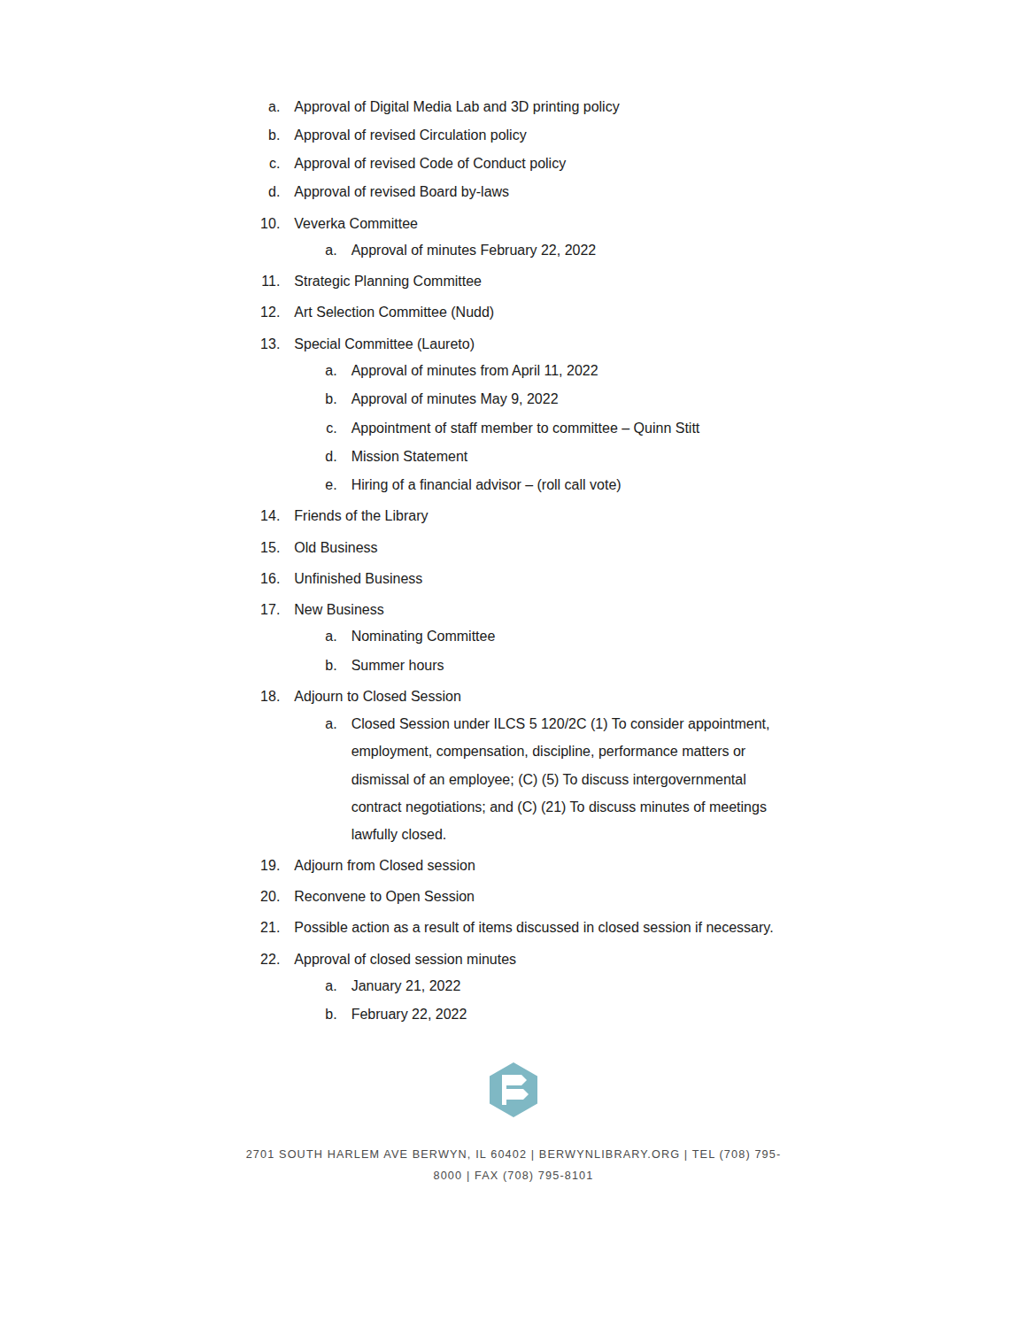Approval of Digital Media Lab and 3D printing policy
Approval of revised Circulation policy
Approval of revised Code of Conduct policy
Approval of revised Board by-laws
Veverka Committee
Approval of minutes February 22, 2022
Strategic Planning Committee
Art Selection Committee (Nudd)
Special Committee (Laureto)
Approval of minutes from April 11, 2022
Approval of minutes May 9, 2022
Appointment of staff member to committee – Quinn Stitt
Mission Statement
Hiring of a financial advisor – (roll call vote)
Friends of the Library
Old Business
Unfinished Business
New Business
Nominating Committee
Summer hours
Adjourn to Closed Session
Closed Session under ILCS 5 120/2C (1) To consider appointment, employment, compensation, discipline, performance matters or dismissal of an employee; (C) (5) To discuss intergovernmental contract negotiations; and (C) (21) To discuss minutes of meetings lawfully closed.
Adjourn from Closed session
Reconvene to Open Session
Possible action as a result of items discussed in closed session if necessary.
Approval of closed session minutes
January 21, 2022
February 22, 2022
2701 SOUTH HARLEM AVE BERWYN, IL 60402 | BERWYNLIBRARY.ORG | TEL (708) 795-8000 | FAX (708) 795-8101